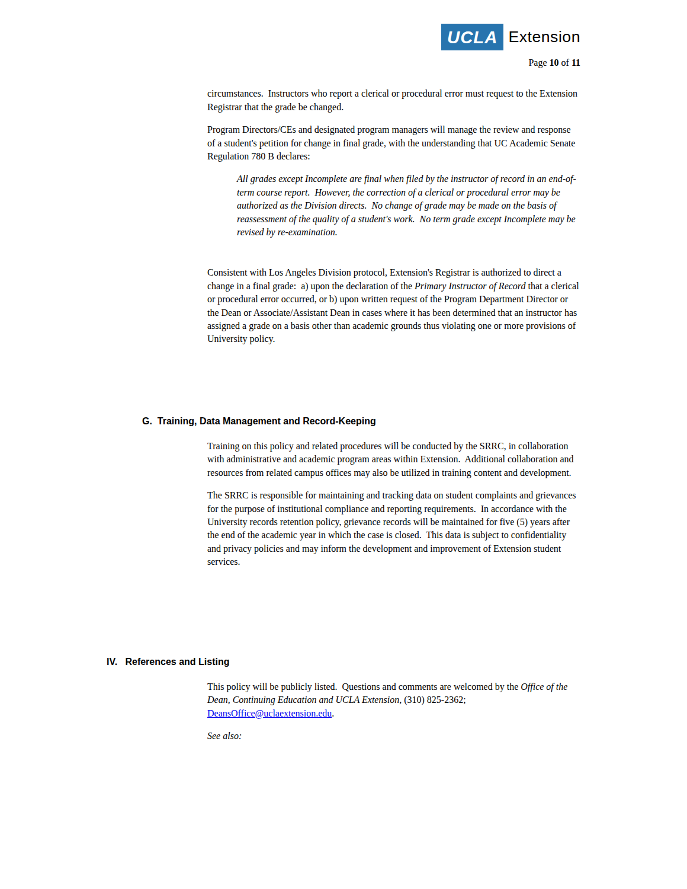UCLA Extension
Page 10 of 11
circumstances. Instructors who report a clerical or procedural error must request to the Extension Registrar that the grade be changed.
Program Directors/CEs and designated program managers will manage the review and response of a student's petition for change in final grade, with the understanding that UC Academic Senate Regulation 780 B declares:
All grades except Incomplete are final when filed by the instructor of record in an end-of-term course report. However, the correction of a clerical or procedural error may be authorized as the Division directs. No change of grade may be made on the basis of reassessment of the quality of a student's work. No term grade except Incomplete may be revised by re-examination.
Consistent with Los Angeles Division protocol, Extension's Registrar is authorized to direct a change in a final grade: a) upon the declaration of the Primary Instructor of Record that a clerical or procedural error occurred, or b) upon written request of the Program Department Director or the Dean or Associate/Assistant Dean in cases where it has been determined that an instructor has assigned a grade on a basis other than academic grounds thus violating one or more provisions of University policy.
G. Training, Data Management and Record-Keeping
Training on this policy and related procedures will be conducted by the SRRC, in collaboration with administrative and academic program areas within Extension. Additional collaboration and resources from related campus offices may also be utilized in training content and development.
The SRRC is responsible for maintaining and tracking data on student complaints and grievances for the purpose of institutional compliance and reporting requirements. In accordance with the University records retention policy, grievance records will be maintained for five (5) years after the end of the academic year in which the case is closed. This data is subject to confidentiality and privacy policies and may inform the development and improvement of Extension student services.
IV. References and Listing
This policy will be publicly listed. Questions and comments are welcomed by the Office of the Dean, Continuing Education and UCLA Extension, (310) 825-2362; DeansOffice@uclaextension.edu.
See also: